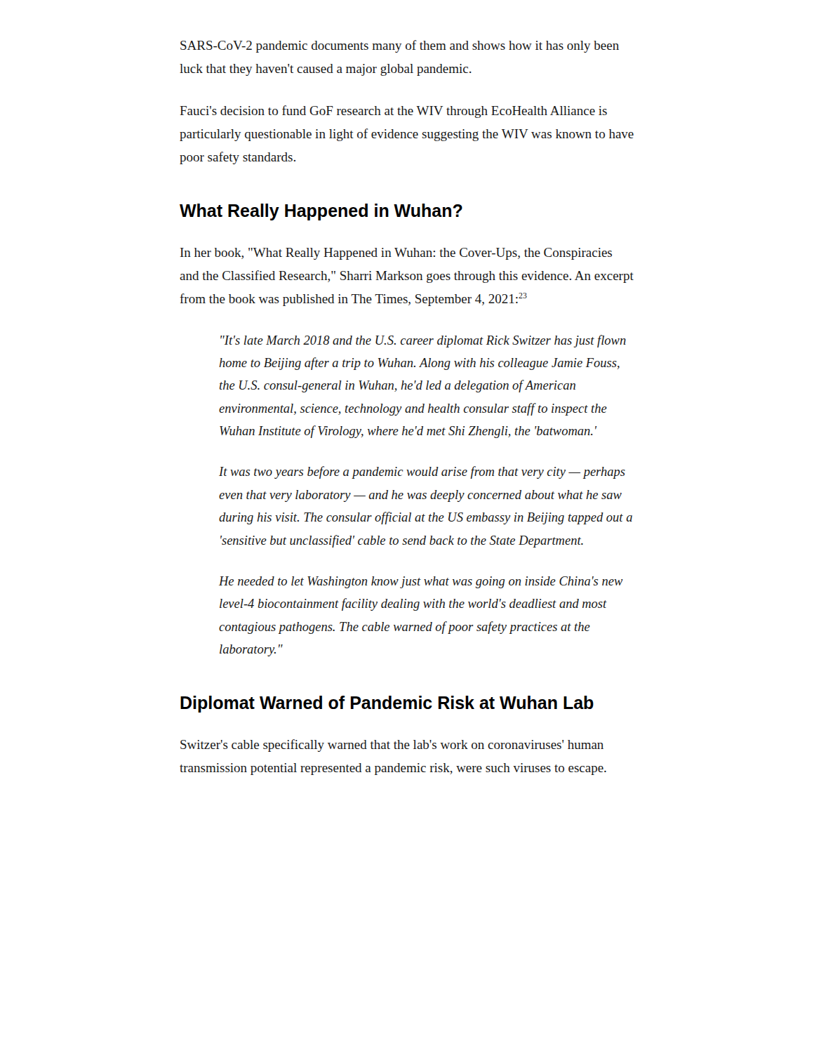SARS-CoV-2 pandemic documents many of them and shows how it has only been luck that they haven't caused a major global pandemic.
Fauci's decision to fund GoF research at the WIV through EcoHealth Alliance is particularly questionable in light of evidence suggesting the WIV was known to have poor safety standards.
What Really Happened in Wuhan?
In her book, "What Really Happened in Wuhan: the Cover-Ups, the Conspiracies and the Classified Research," Sharri Markson goes through this evidence. An excerpt from the book was published in The Times, September 4, 2021:23
"It's late March 2018 and the U.S. career diplomat Rick Switzer has just flown home to Beijing after a trip to Wuhan. Along with his colleague Jamie Fouss, the U.S. consul-general in Wuhan, he'd led a delegation of American environmental, science, technology and health consular staff to inspect the Wuhan Institute of Virology, where he'd met Shi Zhengli, the 'batwoman.'
It was two years before a pandemic would arise from that very city — perhaps even that very laboratory — and he was deeply concerned about what he saw during his visit. The consular official at the US embassy in Beijing tapped out a 'sensitive but unclassified' cable to send back to the State Department.
He needed to let Washington know just what was going on inside China's new level-4 biocontainment facility dealing with the world's deadliest and most contagious pathogens. The cable warned of poor safety practices at the laboratory."
Diplomat Warned of Pandemic Risk at Wuhan Lab
Switzer's cable specifically warned that the lab's work on coronaviruses' human transmission potential represented a pandemic risk, were such viruses to escape.